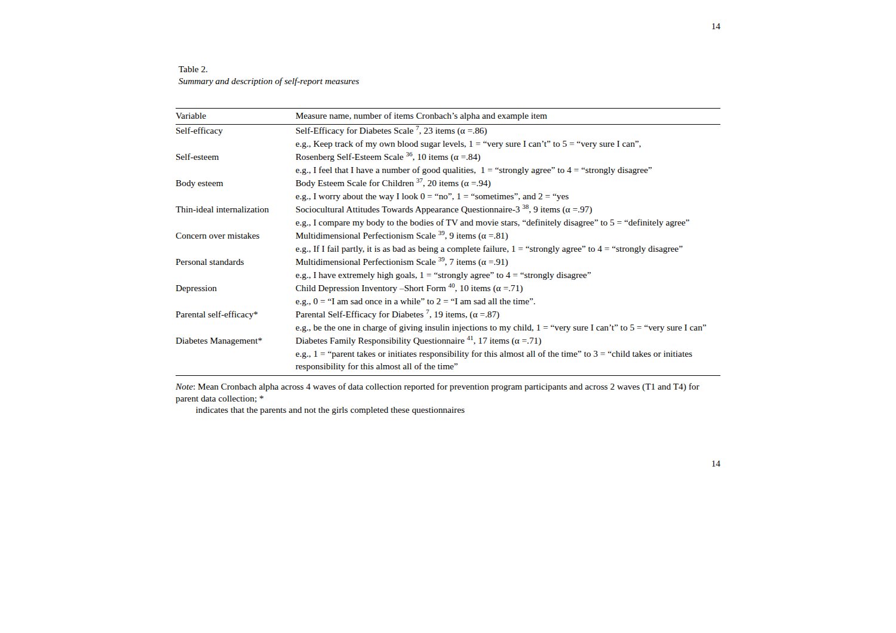14
Table 2. Summary and description of self-report measures
| Variable | Measure name, number of items Cronbach’s alpha and example item |
| --- | --- |
| Self-efficacy | Self-Efficacy for Diabetes Scale 7 , 23 items ( α =.86) |
| | e.g., Keep track of my own blood sugar levels, 1 = “very sure I can’t” to 5 = “very sure I can”, |
| Self-esteem | Rosenberg Self-Esteem Scale 36 , 10 items ( α =.84) |
| | e.g., I feel that I have a number of good qualities, 1 = “strongly agree” to 4 = “strongly disagree” |
| Body esteem | Body Esteem Scale for Children 37 , 20 items ( α =.94) |
| | e.g., I worry about the way I look 0 = “no”, 1 = “sometimes”, and 2 = “yes |
| Thin-ideal internalization | Sociocultural Attitudes Towards Appearance Questionnaire-3 38 , 9 items ( α =.97) |
| | e.g., I compare my body to the bodies of TV and movie stars, “definitely disagree” to 5 = “definitely agree” |
| Concern over mistakes | Multidimensional Perfectionism Scale 39 , 9 items ( α =.81) |
| | e.g., If I fail partly, it is as bad as being a complete failure, 1 = “strongly agree” to 4 = “strongly disagree” |
| Personal standards | Multidimensional Perfectionism Scale 39 , 7 items ( α =.91) |
| | e.g., I have extremely high goals, 1 = “strongly agree” to 4 = “strongly disagree” |
| Depression | Child Depression Inventory –Short Form 40 , 10 items ( α =.71) |
| | e.g., 0 = “I am sad once in a while” to 2 = “I am sad all the time”. |
| Parental self-efficacy* | Parental Self-Efficacy for Diabetes 7 , 19 items, ( α =.87) |
| | e.g., be the one in charge of giving insulin injections to my child, 1 = “very sure I can’t” to 5 = “very sure I can” |
| Diabetes Management* | Diabetes Family Responsibility Questionnaire 41 , 17 items ( α =.71) |
| | e.g., 1 = “parent takes or initiates responsibility for this almost all of the time” to 3 = “child takes or initiates responsibility for this almost all of the time” |
Note: Mean Cronbach alpha across 4 waves of data collection reported for prevention program participants and across 2 waves (T1 and T4) for parent data collection; * indicates that the parents and not the girls completed these questionnaires
14